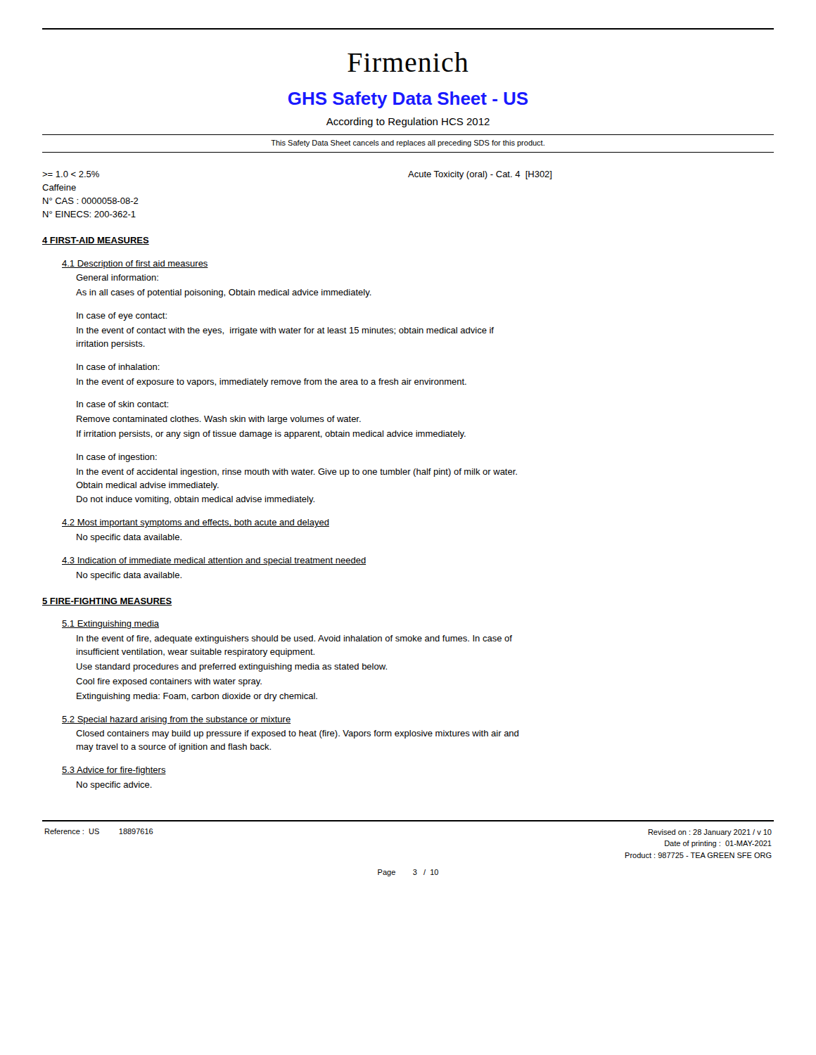Firmenich
GHS Safety Data Sheet - US
According to Regulation HCS 2012
This Safety Data Sheet cancels and replaces all preceding SDS for this product.
>= 1.0 < 2.5%
Caffeine
N° CAS : 0000058-08-2
N° EINECS: 200-362-1
Acute Toxicity (oral) - Cat. 4 [H302]
4 FIRST-AID MEASURES
4.1 Description of first aid measures
General information:
As in all cases of potential poisoning, Obtain medical advice immediately.
In case of eye contact:
In the event of contact with the eyes, irrigate with water for at least 15 minutes; obtain medical advice if
irritation persists.
In case of inhalation:
In the event of exposure to vapors, immediately remove from the area to a fresh air environment.
In case of skin contact:
Remove contaminated clothes. Wash skin with large volumes of water.
If irritation persists, or any sign of tissue damage is apparent, obtain medical advice immediately.
In case of ingestion:
In the event of accidental ingestion, rinse mouth with water. Give up to one tumbler (half pint) of milk or water.
Obtain medical advise immediately.
Do not induce vomiting, obtain medical advise immediately.
4.2 Most important symptoms and effects, both acute and delayed
No specific data available.
4.3 Indication of immediate medical attention and special treatment needed
No specific data available.
5 FIRE-FIGHTING MEASURES
5.1 Extinguishing media
In the event of fire, adequate extinguishers should be used. Avoid inhalation of smoke and fumes. In case of
insufficient ventilation, wear suitable respiratory equipment.
Use standard procedures and preferred extinguishing media as stated below.
Cool fire exposed containers with water spray.
Extinguishing media: Foam, carbon dioxide or dry chemical.
5.2 Special hazard arising from the substance or mixture
Closed containers may build up pressure if exposed to heat (fire). Vapors form explosive mixtures with air and
may travel to a source of ignition and flash back.
5.3 Advice for fire-fighters
No specific advice.
| Reference : US 18897616 | Revised on : 28 January 2021 / v 10 Date of printing : 01-MAY-2021 Product : 987725 - TEA GREEN SFE ORG |
Page 3 / 10